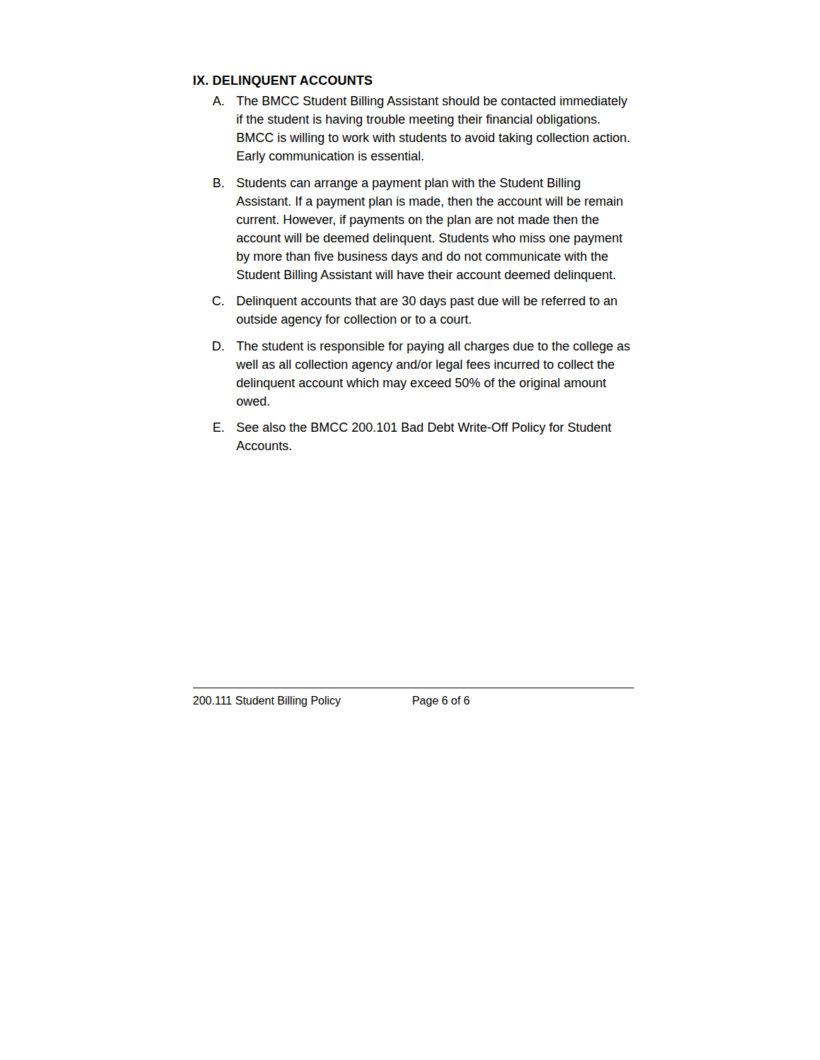IX. DELINQUENT ACCOUNTS
The BMCC Student Billing Assistant should be contacted immediately if the student is having trouble meeting their financial obligations. BMCC is willing to work with students to avoid taking collection action. Early communication is essential.
Students can arrange a payment plan with the Student Billing Assistant. If a payment plan is made, then the account will be remain current. However, if payments on the plan are not made then the account will be deemed delinquent. Students who miss one payment by more than five business days and do not communicate with the Student Billing Assistant will have their account deemed delinquent.
Delinquent accounts that are 30 days past due will be referred to an outside agency for collection or to a court.
The student is responsible for paying all charges due to the college as well as all collection agency and/or legal fees incurred to collect the delinquent account which may exceed 50% of the original amount owed.
See also the BMCC 200.101 Bad Debt Write-Off Policy for Student Accounts.
200.111 Student Billing Policy Page 6 of 6